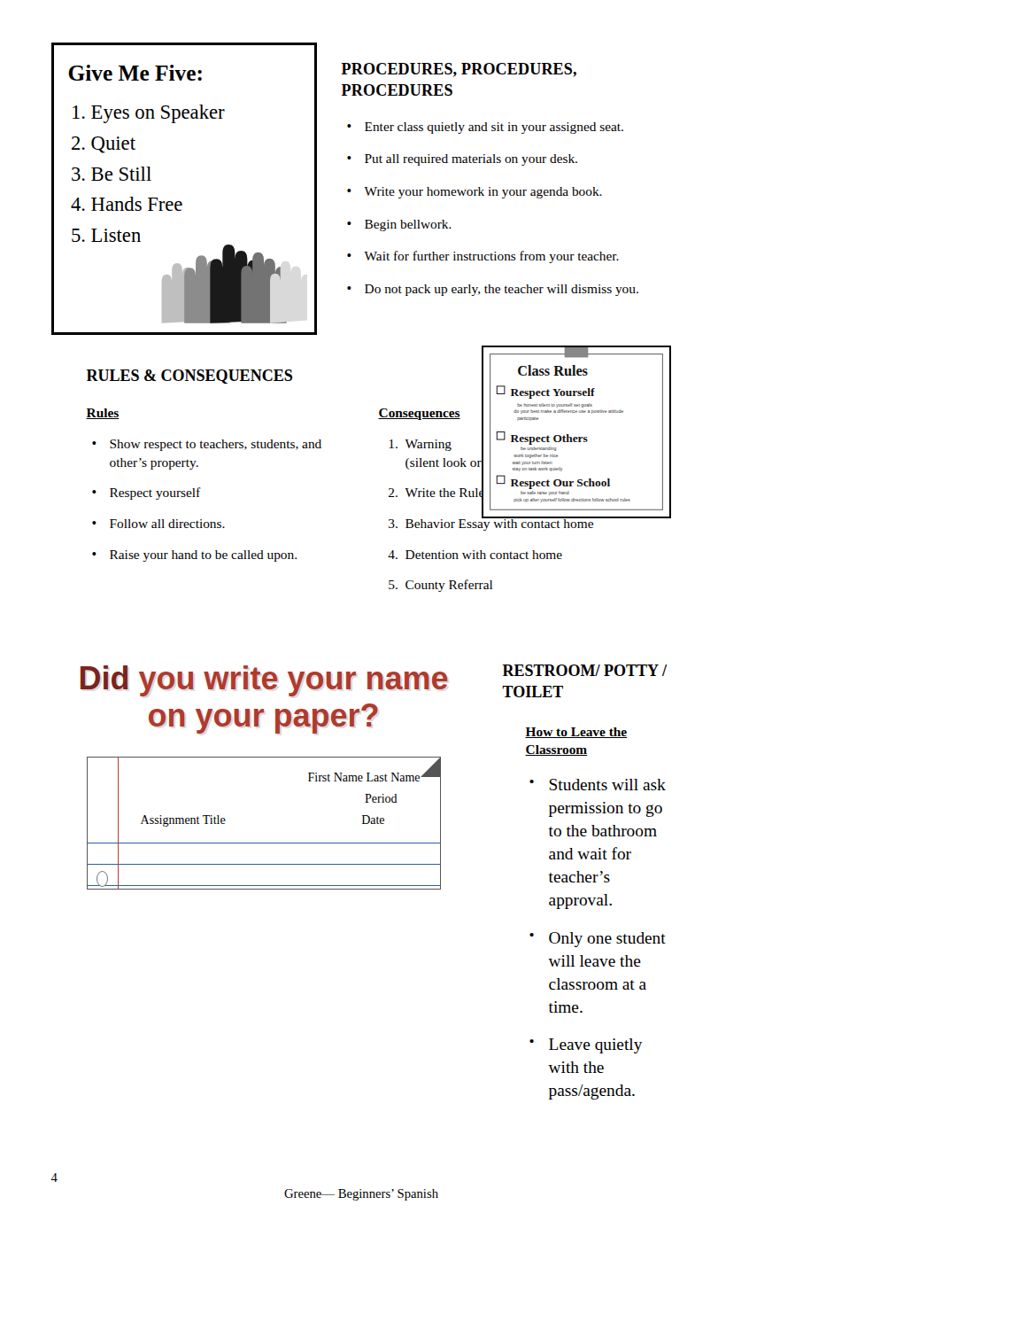Give Me Five:
Eyes on Speaker
Quiet
Be Still
Hands Free
Listen
PROCEDURES, PROCEDURES, PROCEDURES
Enter class quietly and sit in your assigned seat.
Put all required materials on your desk.
Write your homework in your agenda book.
Begin bellwork.
Wait for further instructions from your teacher.
Do not pack up early, the teacher will dismiss you.
Class Rules Respect Yourself be honest silent to yourself set goals do your best make a difference use a positive attitude participate Respect Others be understanding work together be nice wait your turn listen stay on task work quietly Respect Our School be safe raise your hand pick up after yourself follow directions follow school rules
RULES & CONSEQUENCES
Rules
Show respect to teachers, students, and other’s property.
Respect yourself
Follow all directions.
Raise your hand to be called upon.
Consequences
Warning
(silent look or verbal)
Write the Rules (Three times)
Behavior Essay with contact home
Detention with contact home
County Referral
Did you write your name
on your paper?
First Name Last Name Period Assignment Title Date
RESTROOM/ POTTY / TOILET
How to Leave the Classroom
Students will ask permission to go to the bathroom and wait for teacher’s approval.
Only one student will leave the classroom at a time.
Leave quietly with the pass/agenda.
4
Greene— Beginners’ Spanish